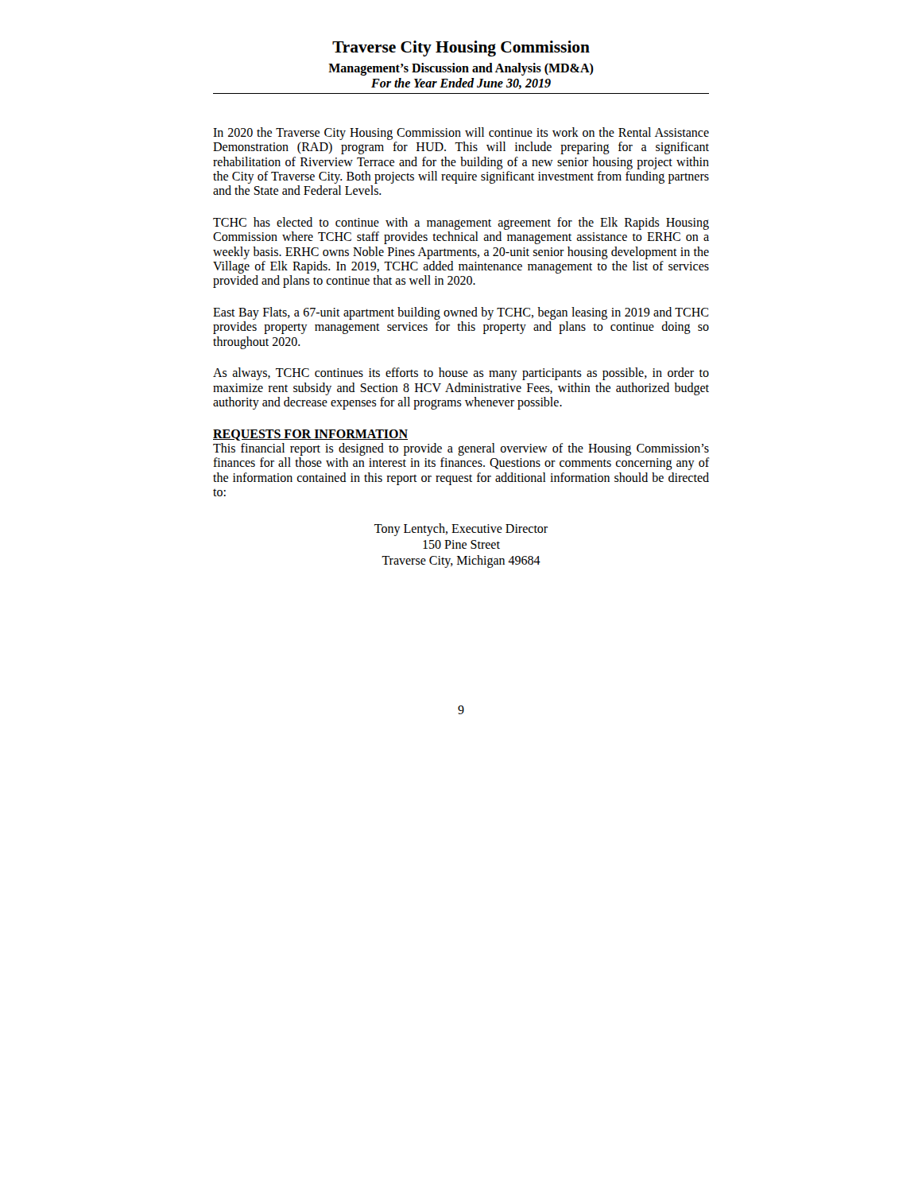Traverse City Housing Commission
Management’s Discussion and Analysis (MD&A)
For the Year Ended June 30, 2019
In 2020 the Traverse City Housing Commission will continue its work on the Rental Assistance Demonstration (RAD) program for HUD. This will include preparing for a significant rehabilitation of Riverview Terrace and for the building of a new senior housing project within the City of Traverse City. Both projects will require significant investment from funding partners and the State and Federal Levels.
TCHC has elected to continue with a management agreement for the Elk Rapids Housing Commission where TCHC staff provides technical and management assistance to ERHC on a weekly basis. ERHC owns Noble Pines Apartments, a 20-unit senior housing development in the Village of Elk Rapids. In 2019, TCHC added maintenance management to the list of services provided and plans to continue that as well in 2020.
East Bay Flats, a 67-unit apartment building owned by TCHC, began leasing in 2019 and TCHC provides property management services for this property and plans to continue doing so throughout 2020.
As always, TCHC continues its efforts to house as many participants as possible, in order to maximize rent subsidy and Section 8 HCV Administrative Fees, within the authorized budget authority and decrease expenses for all programs whenever possible.
REQUESTS FOR INFORMATION
This financial report is designed to provide a general overview of the Housing Commission’s finances for all those with an interest in its finances. Questions or comments concerning any of the information contained in this report or request for additional information should be directed to:
Tony Lentych, Executive Director
150 Pine Street
Traverse City, Michigan 49684
9